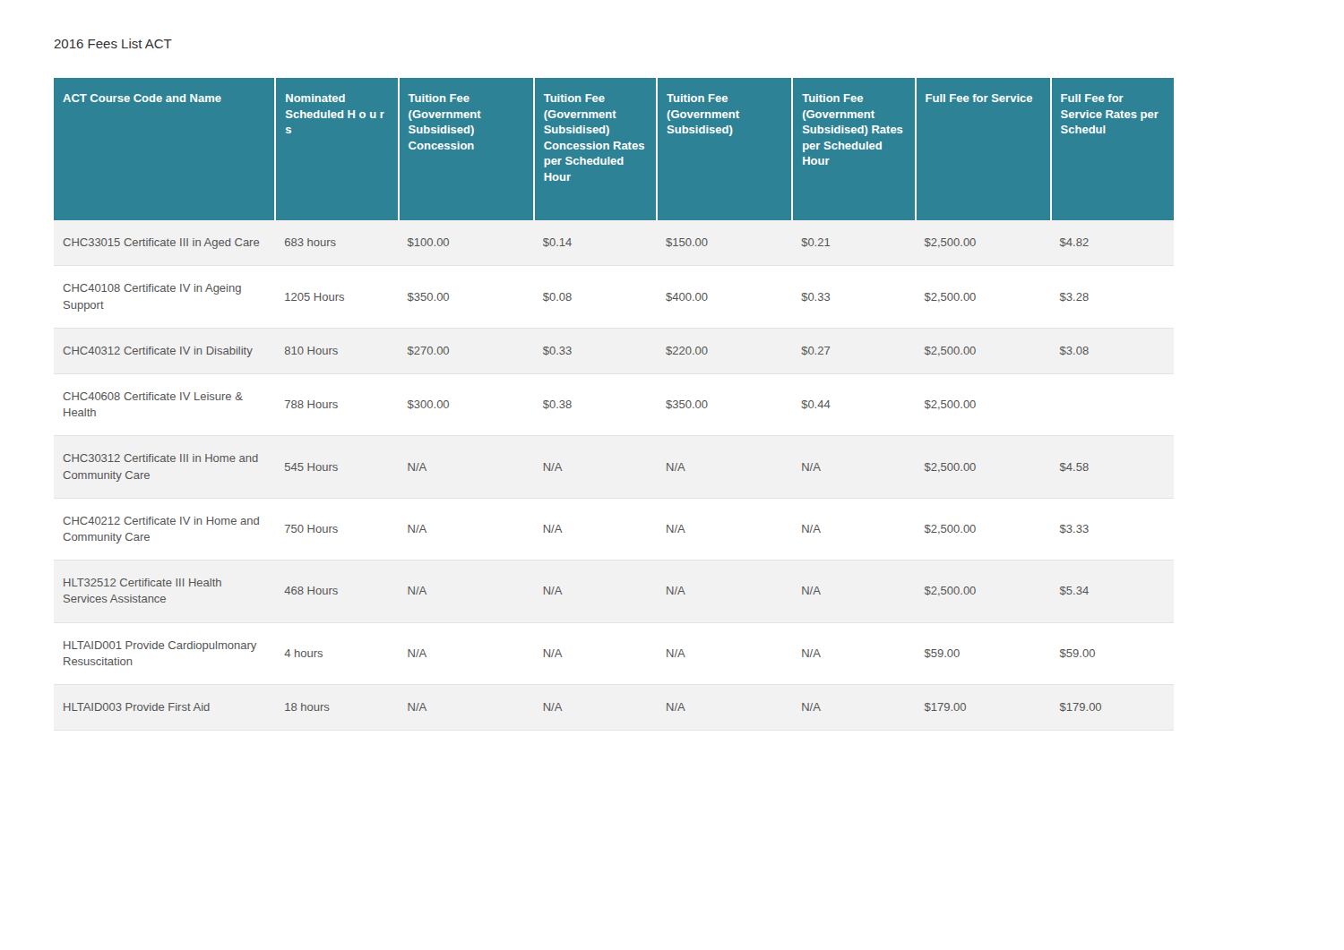2016 Fees List ACT
| ACT Course Code and Name | Nominated Scheduled H o u r s | Tuition Fee (Government Subsidised) Concession | Tuition Fee (Government Subsidised) Concession Rates per Scheduled Hour | Tuition Fee (Government Subsidised) | Tuition Fee (Government Subsidised) Rates per Scheduled Hour | Full Fee for Service | Full Fee for Service Rates per Schedul |
| --- | --- | --- | --- | --- | --- | --- | --- |
| CHC33015 Certificate III in Aged Care | 683 hours | $100.00 | $0.14 | $150.00 | $0.21 | $2,500.00 | $4.82 |
| CHC40108 Certificate IV in Ageing Support | 1205 Hours | $350.00 | $0.08 | $400.00 | $0.33 | $2,500.00 | $3.28 |
| CHC40312 Certificate IV in Disability | 810 Hours | $270.00 | $0.33 | $220.00 | $0.27 | $2,500.00 | $3.08 |
| CHC40608 Certificate IV Leisure & Health | 788 Hours | $300.00 | $0.38 | $350.00 | $0.44 | $2,500.00 | |
| CHC30312 Certificate III in Home and Community Care | 545 Hours | N/A | N/A | N/A | N/A | $2,500.00 | $4.58 |
| CHC40212 Certificate IV in Home and Community Care | 750 Hours | N/A | N/A | N/A | N/A | $2,500.00 | $3.33 |
| HLT32512 Certificate III Health Services Assistance | 468 Hours | N/A | N/A | N/A | N/A | $2,500.00 | $5.34 |
| HLTAID001 Provide Cardiopulmonary Resuscitation | 4 hours | N/A | N/A | N/A | N/A | $59.00 | $59.00 |
| HLTAID003 Provide First Aid | 18 hours | N/A | N/A | N/A | N/A | $179.00 | $179.00 |